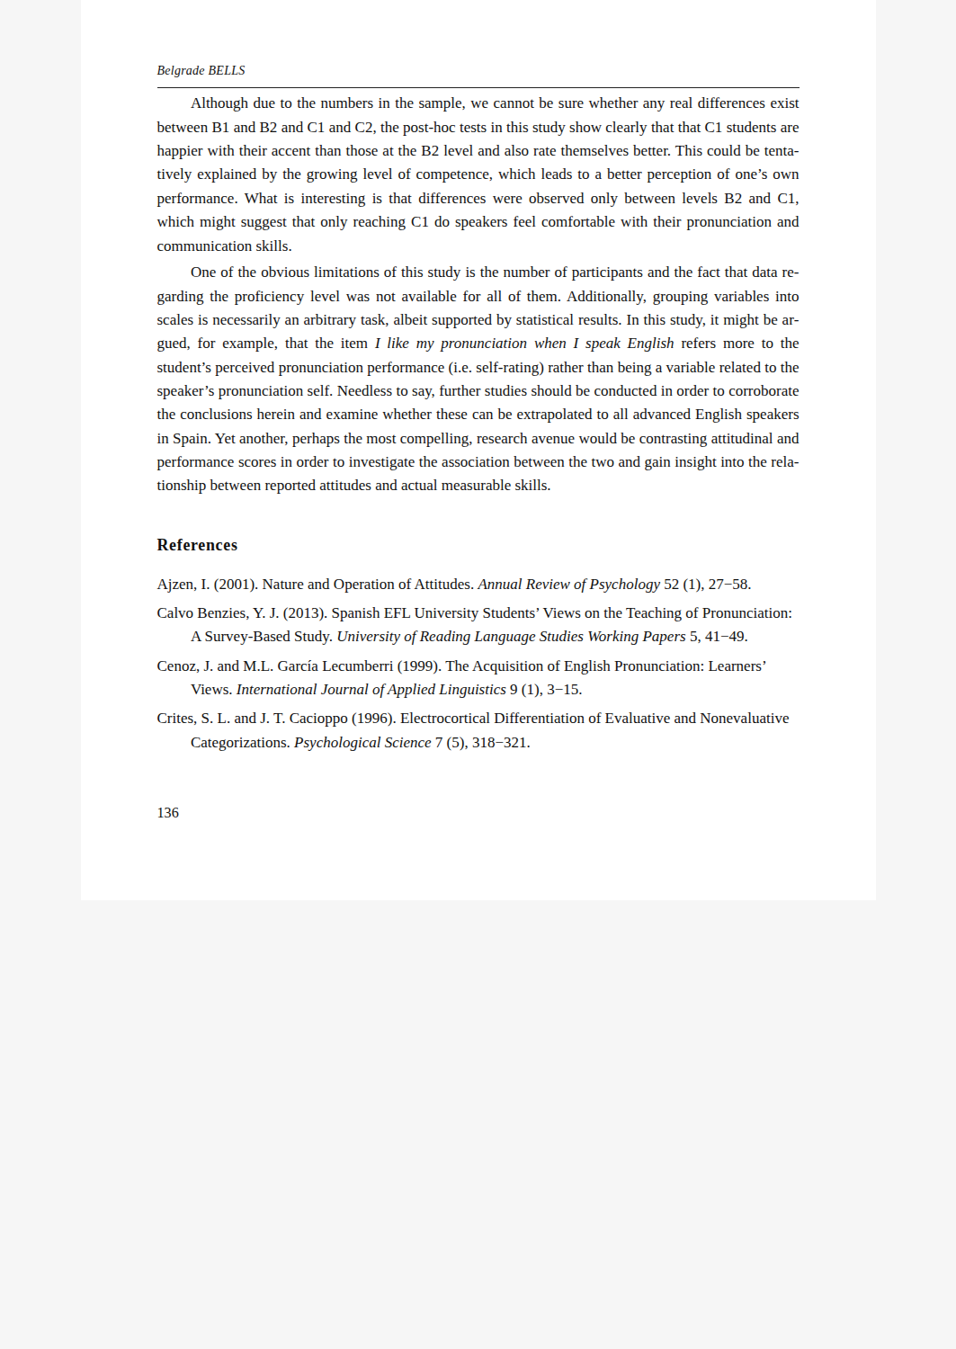Belgrade BELLS
Although due to the numbers in the sample, we cannot be sure whether any real differences exist between B1 and B2 and C1 and C2, the post-hoc tests in this study show clearly that that C1 students are happier with their accent than those at the B2 level and also rate themselves better. This could be tentatively explained by the growing level of competence, which leads to a better perception of one’s own performance. What is interesting is that differences were observed only between levels B2 and C1, which might suggest that only reaching C1 do speakers feel comfortable with their pronunciation and communication skills.
One of the obvious limitations of this study is the number of participants and the fact that data regarding the proficiency level was not available for all of them. Additionally, grouping variables into scales is necessarily an arbitrary task, albeit supported by statistical results. In this study, it might be argued, for example, that the item I like my pronunciation when I speak English refers more to the student’s perceived pronunciation performance (i.e. self-rating) rather than being a variable related to the speaker’s pronunciation self. Needless to say, further studies should be conducted in order to corroborate the conclusions herein and examine whether these can be extrapolated to all advanced English speakers in Spain. Yet another, perhaps the most compelling, research avenue would be contrasting attitudinal and performance scores in order to investigate the association between the two and gain insight into the relationship between reported attitudes and actual measurable skills.
References
Ajzen, I. (2001). Nature and Operation of Attitudes. Annual Review of Psychology 52 (1), 27−58.
Calvo Benzies, Y. J. (2013). Spanish EFL University Students’ Views on the Teaching of Pronunciation: A Survey-Based Study. University of Reading Language Studies Working Papers 5, 41−49.
Cenoz, J. and M.L. García Lecumberri (1999). The Acquisition of English Pronunciation: Learners’ Views. International Journal of Applied Linguistics 9 (1), 3−15.
Crites, S. L. and J. T. Cacioppo (1996). Electrocortical Differentiation of Evaluative and Nonevaluative Categorizations. Psychological Science 7 (5), 318−321.
136